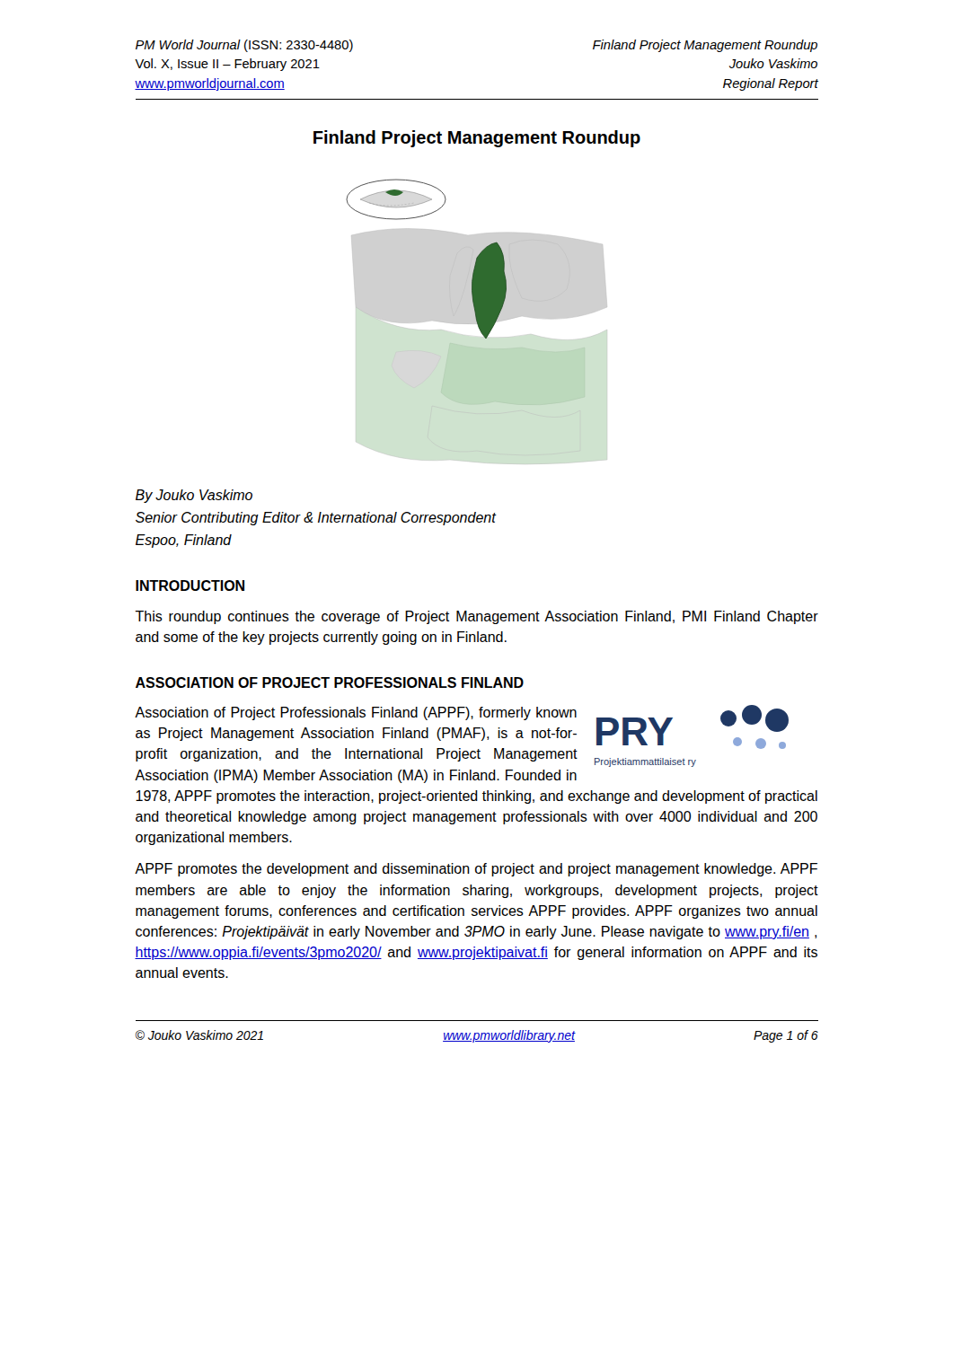PM World Journal (ISSN: 2330-4480)
Vol. X, Issue II – February 2021
www.pmworldjournal.com
Finland Project Management Roundup
Jouko Vaskimo
Regional Report
Finland Project Management Roundup
By Jouko Vaskimo
Senior Contributing Editor & International Correspondent
Espoo, Finland
INTRODUCTION
This roundup continues the coverage of Project Management Association Finland, PMI Finland Chapter and some of the key projects currently going on in Finland.
ASSOCIATION OF PROJECT PROFESSIONALS FINLAND
PRY Projektiammattilaiset ry
Association of Project Professionals Finland (APPF), formerly known as Project Management Association Finland (PMAF), is a not-for-profit organization, and the International Project Management Association (IPMA) Member Association (MA) in Finland. Founded in 1978, APPF promotes the interaction, project-oriented thinking, and exchange and development of practical and theoretical knowledge among project management professionals with over 4000 individual and 200 organizational members.
APPF promotes the development and dissemination of project and project management knowledge. APPF members are able to enjoy the information sharing, workgroups, development projects, project management forums, conferences and certification services APPF provides. APPF organizes two annual conferences: Projektipäivät in early November and 3PMO in early June. Please navigate to www.pry.fi/en , https://www.oppia.fi/events/3pmo2020/ and www.projektipaivat.fi for general information on APPF and its annual events.
© Jouko Vaskimo 2021
www.pmworldlibrary.net
Page 1 of 6